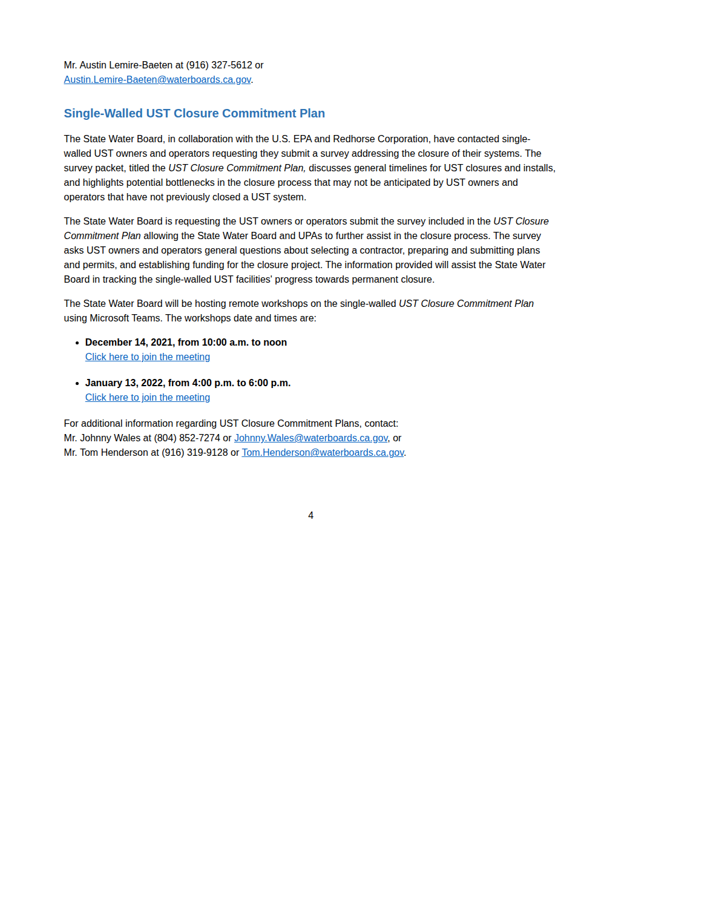Mr. Austin Lemire-Baeten at (916) 327-5612 or
Austin.Lemire-Baeten@waterboards.ca.gov.
Single-Walled UST Closure Commitment Plan
The State Water Board, in collaboration with the U.S. EPA and Redhorse Corporation, have contacted single-walled UST owners and operators requesting they submit a survey addressing the closure of their systems. The survey packet, titled the UST Closure Commitment Plan, discusses general timelines for UST closures and installs, and highlights potential bottlenecks in the closure process that may not be anticipated by UST owners and operators that have not previously closed a UST system.
The State Water Board is requesting the UST owners or operators submit the survey included in the UST Closure Commitment Plan allowing the State Water Board and UPAs to further assist in the closure process. The survey asks UST owners and operators general questions about selecting a contractor, preparing and submitting plans and permits, and establishing funding for the closure project. The information provided will assist the State Water Board in tracking the single-walled UST facilities' progress towards permanent closure.
The State Water Board will be hosting remote workshops on the single-walled UST Closure Commitment Plan using Microsoft Teams. The workshops date and times are:
December 14, 2021, from 10:00 a.m. to noon
Click here to join the meeting
January 13, 2022, from 4:00 p.m. to 6:00 p.m.
Click here to join the meeting
For additional information regarding UST Closure Commitment Plans, contact:
Mr. Johnny Wales at (804) 852-7274 or Johnny.Wales@waterboards.ca.gov, or
Mr. Tom Henderson at (916) 319-9128 or Tom.Henderson@waterboards.ca.gov.
4